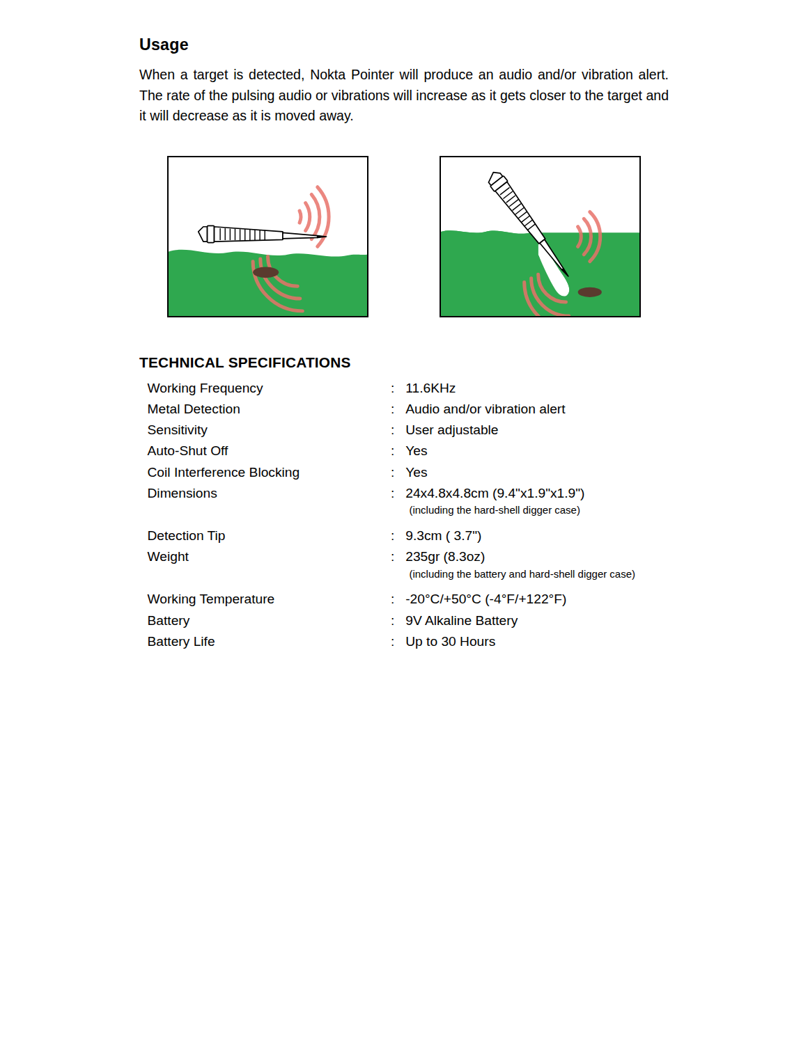Usage
When a target is detected, Nokta Pointer will produce an audio and/or vibration alert. The rate of the pulsing audio or vibrations will increase as it gets closer to the target and it will decrease as it is moved away.
Pointer above ground with signal waves toward buried target
Pointer inserted into hole with signal waves toward deeper target
TECHNICAL SPECIFICATIONS
Working Frequency
11.6KHz
Metal Detection
Audio and/or vibration alert
Sensitivity
User adjustable
Auto-Shut Off
Yes
Coil Interference Blocking
Yes
Dimensions
24x4.8x4.8cm (9.4"x1.9"x1.9") (including the hard-shell digger case)
Detection Tip
9.3cm ( 3.7")
Weight
235gr (8.3oz) (including the battery and hard-shell digger case)
Working Temperature
-20°C/+50°C (-4°F/+122°F)
Battery
9V Alkaline Battery
Battery Life
Up to 30 Hours